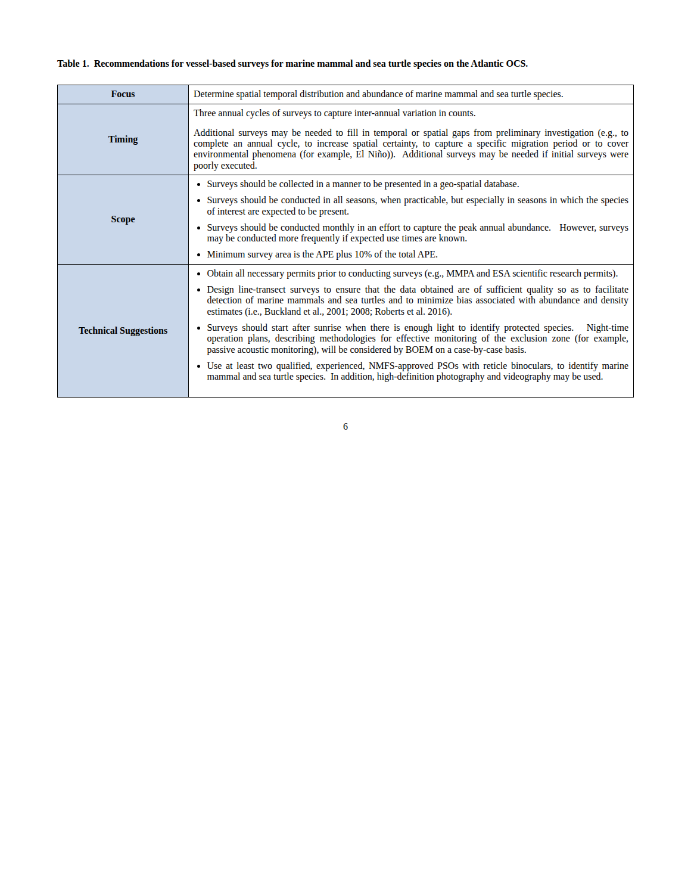Table 1. Recommendations for vessel-based surveys for marine mammal and sea turtle species on the Atlantic OCS.
| Focus | Determine spatial temporal distribution and abundance of marine mammal and sea turtle species. |
| Timing | Three annual cycles of surveys to capture inter-annual variation in counts. Additional surveys may be needed to fill in temporal or spatial gaps from preliminary investigation (e.g., to complete an annual cycle, to increase spatial certainty, to capture a specific migration period or to cover environmental phenomena (for example, El Niño)). Additional surveys may be needed if initial surveys were poorly executed. |
| Scope | Surveys should be collected in a manner to be presented in a geo-spatial database. Surveys should be conducted in all seasons, when practicable, but especially in seasons in which the species of interest are expected to be present. Surveys should be conducted monthly in an effort to capture the peak annual abundance. However, surveys may be conducted more frequently if expected use times are known. Minimum survey area is the APE plus 10% of the total APE. |
| Technical Suggestions | Obtain all necessary permits prior to conducting surveys (e.g., MMPA and ESA scientific research permits). Design line-transect surveys to ensure that the data obtained are of sufficient quality so as to facilitate detection of marine mammals and sea turtles and to minimize bias associated with abundance and density estimates (i.e., Buckland et al., 2001; 2008; Roberts et al. 2016). Surveys should start after sunrise when there is enough light to identify protected species. Night-time operation plans, describing methodologies for effective monitoring of the exclusion zone (for example, passive acoustic monitoring), will be considered by BOEM on a case-by-case basis. Use at least two qualified, experienced, NMFS-approved PSOs with reticle binoculars, to identify marine mammal and sea turtle species. In addition, high-definition photography and videography may be used. |
6